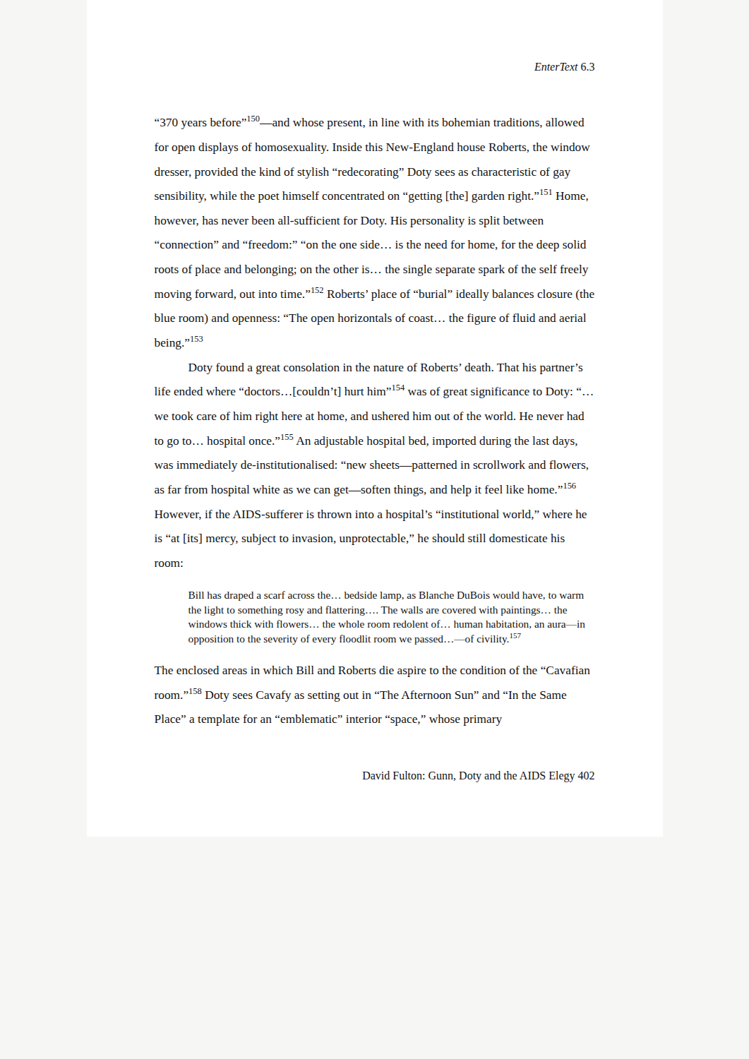EnterText 6.3
“370 years before”150—and whose present, in line with its bohemian traditions, allowed for open displays of homosexuality. Inside this New-England house Roberts, the window dresser, provided the kind of stylish “redecorating” Doty sees as characteristic of gay sensibility, while the poet himself concentrated on “getting [the] garden right.”151 Home, however, has never been all-sufficient for Doty. His personality is split between “connection” and “freedom:” “on the one side… is the need for home, for the deep solid roots of place and belonging; on the other is… the single separate spark of the self freely moving forward, out into time.”152 Roberts’ place of “burial” ideally balances closure (the blue room) and openness: “The open horizontals of coast… the figure of fluid and aerial being.”153
Doty found a great consolation in the nature of Roberts’ death. That his partner’s life ended where “doctors…[couldn’t] hurt him”154 was of great significance to Doty: “…we took care of him right here at home, and ushered him out of the world. He never had to go to… hospital once.”155 An adjustable hospital bed, imported during the last days, was immediately de-institutionalised: “new sheets—patterned in scrollwork and flowers, as far from hospital white as we can get—soften things, and help it feel like home.”156 However, if the AIDS-sufferer is thrown into a hospital’s “institutional world,” where he is “at [its] mercy, subject to invasion, unprotectable,” he should still domesticate his room:
Bill has draped a scarf across the… bedside lamp, as Blanche DuBois would have, to warm the light to something rosy and flattering…. The walls are covered with paintings… the windows thick with flowers… the whole room redolent of… human habitation, an aura—in opposition to the severity of every floodlit room we passed…—of civility.157
The enclosed areas in which Bill and Roberts die aspire to the condition of the “Cavafian room.”158 Doty sees Cavafy as setting out in “The Afternoon Sun” and “In the Same Place” a template for an “emblematic” interior “space,” whose primary
David Fulton: Gunn, Doty and the AIDS Elegy 402